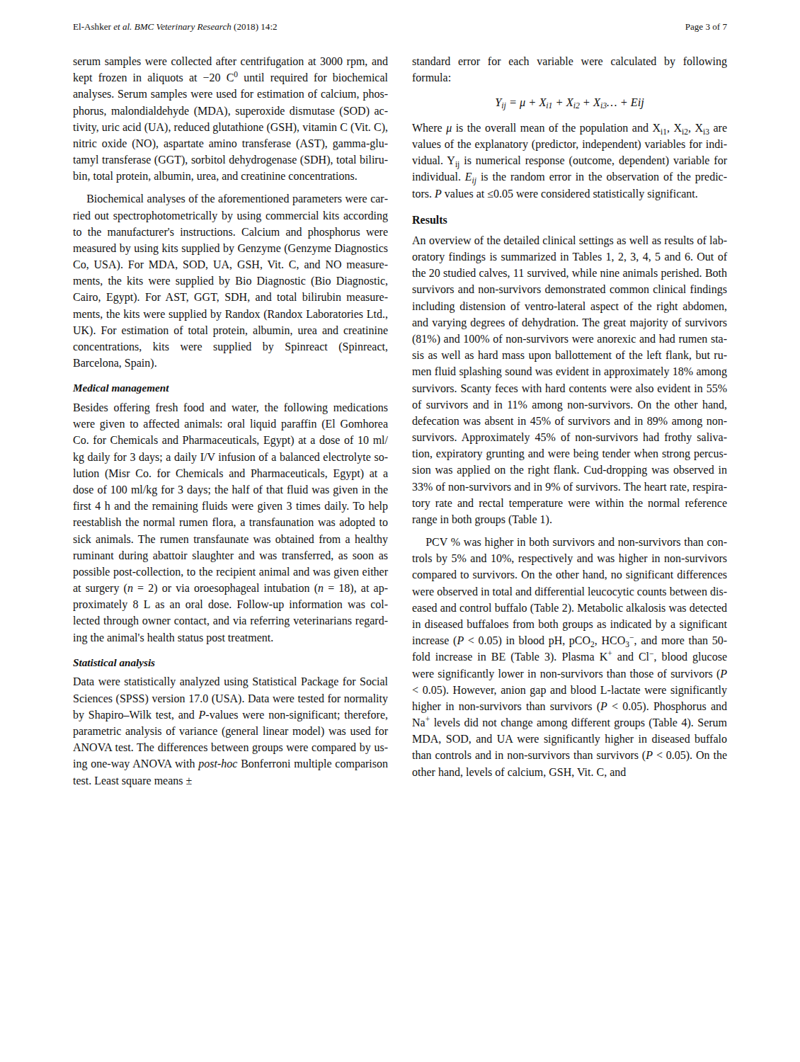El-Ashker et al. BMC Veterinary Research (2018) 14:2
Page 3 of 7
serum samples were collected after centrifugation at 3000 rpm, and kept frozen in aliquots at −20 C0 until required for biochemical analyses. Serum samples were used for estimation of calcium, phosphorus, malondialdehyde (MDA), superoxide dismutase (SOD) activity, uric acid (UA), reduced glutathione (GSH), vitamin C (Vit. C), nitric oxide (NO), aspartate amino transferase (AST), gamma-glutamyl transferase (GGT), sorbitol dehydrogenase (SDH), total bilirubin, total protein, albumin, urea, and creatinine concentrations.
Biochemical analyses of the aforementioned parameters were carried out spectrophotometrically by using commercial kits according to the manufacturer's instructions. Calcium and phosphorus were measured by using kits supplied by Genzyme (Genzyme Diagnostics Co, USA). For MDA, SOD, UA, GSH, Vit. C, and NO measurements, the kits were supplied by Bio Diagnostic (Bio Diagnostic, Cairo, Egypt). For AST, GGT, SDH, and total bilirubin measurements, the kits were supplied by Randox (Randox Laboratories Ltd., UK). For estimation of total protein, albumin, urea and creatinine concentrations, kits were supplied by Spinreact (Spinreact, Barcelona, Spain).
Medical management
Besides offering fresh food and water, the following medications were given to affected animals: oral liquid paraffin (El Gomhorea Co. for Chemicals and Pharmaceuticals, Egypt) at a dose of 10 ml/ kg daily for 3 days; a daily I/V infusion of a balanced electrolyte solution (Misr Co. for Chemicals and Pharmaceuticals, Egypt) at a dose of 100 ml/kg for 3 days; the half of that fluid was given in the first 4 h and the remaining fluids were given 3 times daily. To help reestablish the normal rumen flora, a transfaunation was adopted to sick animals. The rumen transfaunate was obtained from a healthy ruminant during abattoir slaughter and was transferred, as soon as possible post-collection, to the recipient animal and was given either at surgery (n = 2) or via oroesophageal intubation (n = 18), at approximately 8 L as an oral dose. Follow-up information was collected through owner contact, and via referring veterinarians regarding the animal's health status post treatment.
Statistical analysis
Data were statistically analyzed using Statistical Package for Social Sciences (SPSS) version 17.0 (USA). Data were tested for normality by Shapiro–Wilk test, and P-values were non-significant; therefore, parametric analysis of variance (general linear model) was used for ANOVA test. The differences between groups were compared by using one-way ANOVA with post-hoc Bonferroni multiple comparison test. Least square means ±
standard error for each variable were calculated by following formula:
Yij = μ + Xi1 + Xi2 + Xi3… + Eij
Where μ is the overall mean of the population and Xi1, Xi2, Xi3 are values of the explanatory (predictor, independent) variables for individual. Yij is numerical response (outcome, dependent) variable for individual. Eij is the random error in the observation of the predictors. P values at ≤0.05 were considered statistically significant.
Results
An overview of the detailed clinical settings as well as results of laboratory findings is summarized in Tables 1, 2, 3, 4, 5 and 6. Out of the 20 studied calves, 11 survived, while nine animals perished. Both survivors and non-survivors demonstrated common clinical findings including distension of ventro-lateral aspect of the right abdomen, and varying degrees of dehydration. The great majority of survivors (81%) and 100% of non-survivors were anorexic and had rumen stasis as well as hard mass upon ballottement of the left flank, but rumen fluid splashing sound was evident in approximately 18% among survivors. Scanty feces with hard contents were also evident in 55% of survivors and in 11% among non-survivors. On the other hand, defecation was absent in 45% of survivors and in 89% among non-survivors. Approximately 45% of non-survivors had frothy salivation, expiratory grunting and were being tender when strong percussion was applied on the right flank. Cud-dropping was observed in 33% of non-survivors and in 9% of survivors. The heart rate, respiratory rate and rectal temperature were within the normal reference range in both groups (Table 1).
PCV % was higher in both survivors and non-survivors than controls by 5% and 10%, respectively and was higher in non-survivors compared to survivors. On the other hand, no significant differences were observed in total and differential leucocytic counts between diseased and control buffalo (Table 2). Metabolic alkalosis was detected in diseased buffaloes from both groups as indicated by a significant increase (P < 0.05) in blood pH, pCO2, HCO3−, and more than 50-fold increase in BE (Table 3). Plasma K+ and Cl−, blood glucose were significantly lower in non-survivors than those of survivors (P < 0.05). However, anion gap and blood L-lactate were significantly higher in non-survivors than survivors (P < 0.05). Phosphorus and Na+ levels did not change among different groups (Table 4). Serum MDA, SOD, and UA were significantly higher in diseased buffalo than controls and in non-survivors than survivors (P < 0.05). On the other hand, levels of calcium, GSH, Vit. C, and